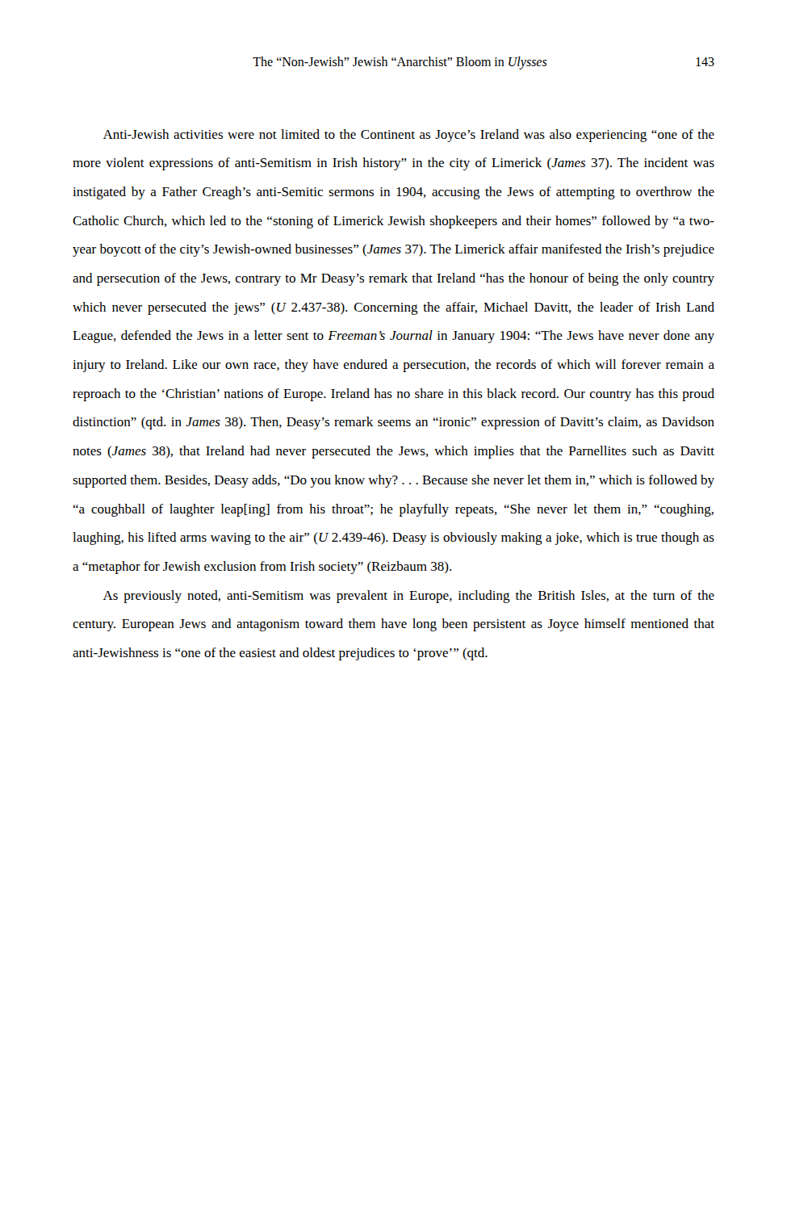The “Non-Jewish” Jewish “Anarchist” Bloom in Ulysses 143
Anti-Jewish activities were not limited to the Continent as Joyce’s Ireland was also experiencing “one of the more violent expressions of anti-Semitism in Irish history” in the city of Limerick (James 37). The incident was instigated by a Father Creagh’s anti-Semitic sermons in 1904, accusing the Jews of attempting to overthrow the Catholic Church, which led to the “stoning of Limerick Jewish shopkeepers and their homes” followed by “a two-year boycott of the city’s Jewish-owned businesses” (James 37). The Limerick affair manifested the Irish’s prejudice and persecution of the Jews, contrary to Mr Deasy’s remark that Ireland “has the honour of being the only country which never persecuted the jews” (U 2.437-38). Concerning the affair, Michael Davitt, the leader of Irish Land League, defended the Jews in a letter sent to Freeman’s Journal in January 1904: “The Jews have never done any injury to Ireland. Like our own race, they have endured a persecution, the records of which will forever remain a reproach to the ‘Christian’ nations of Europe. Ireland has no share in this black record. Our country has this proud distinction” (qtd. in James 38). Then, Deasy’s remark seems an “ironic” expression of Davitt’s claim, as Davidson notes (James 38), that Ireland had never persecuted the Jews, which implies that the Parnellites such as Davitt supported them. Besides, Deasy adds, “Do you know why? . . . Because she never let them in,” which is followed by “a coughball of laughter leap[ing] from his throat”; he playfully repeats, “She never let them in,” “coughing, laughing, his lifted arms waving to the air” (U 2.439-46). Deasy is obviously making a joke, which is true though as a “metaphor for Jewish exclusion from Irish society” (Reizbaum 38).
As previously noted, anti-Semitism was prevalent in Europe, including the British Isles, at the turn of the century. European Jews and antagonism toward them have long been persistent as Joyce himself mentioned that anti-Jewishness is “one of the easiest and oldest prejudices to ‘prove’” (qtd.